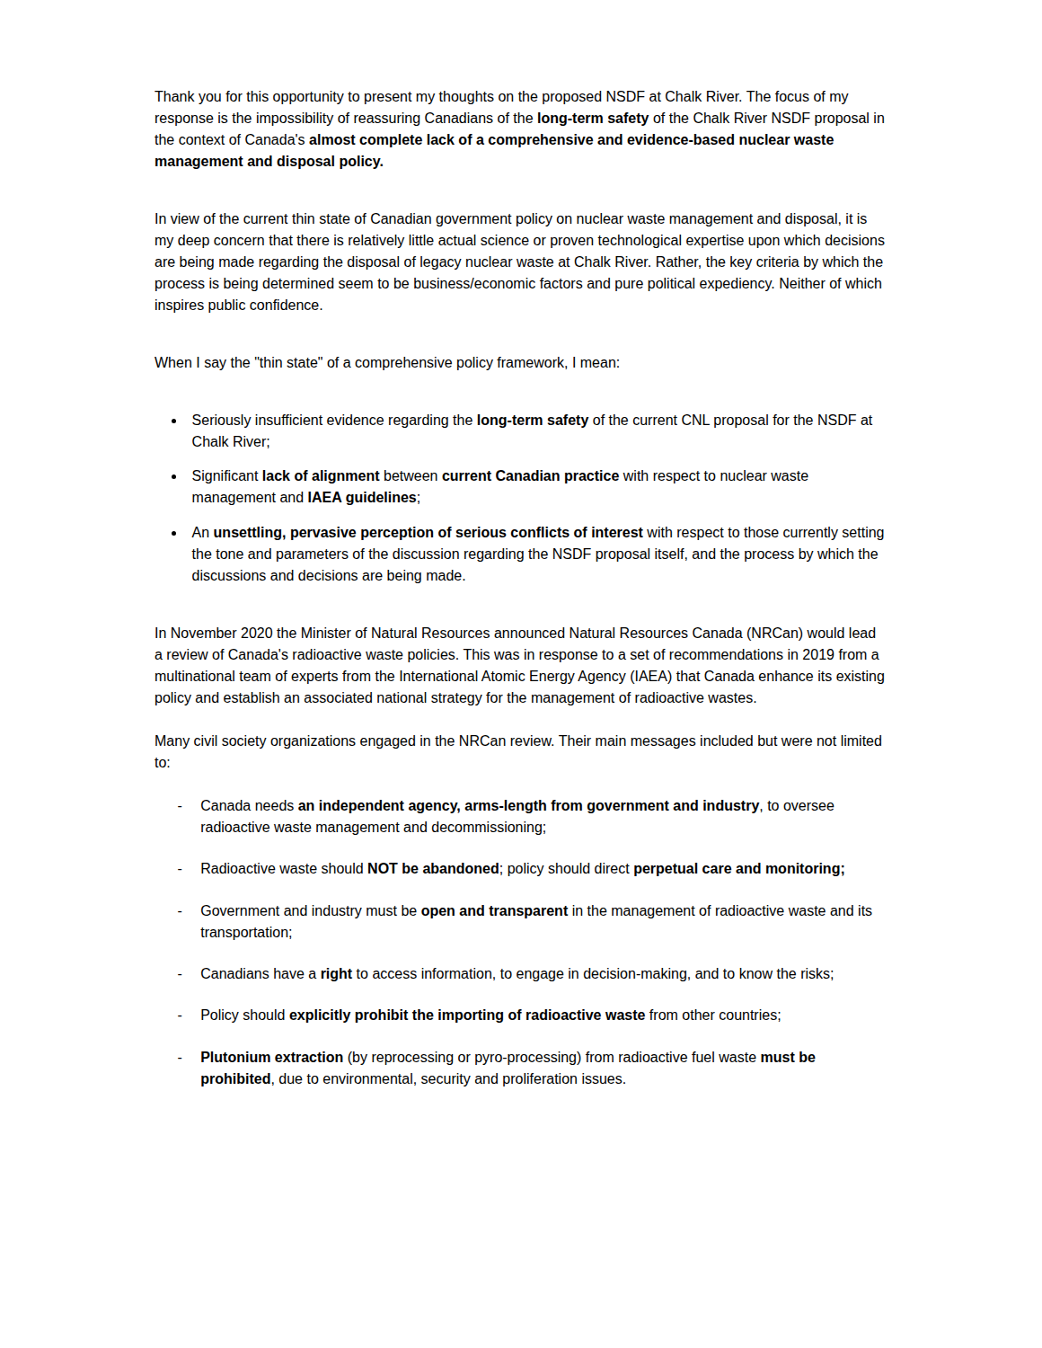Thank you for this opportunity to present my thoughts on the proposed NSDF at Chalk River. The focus of my response is the impossibility of reassuring Canadians of the long-term safety of the Chalk River NSDF proposal in the context of Canada's almost complete lack of a comprehensive and evidence-based nuclear waste management and disposal policy.
In view of the current thin state of Canadian government policy on nuclear waste management and disposal, it is my deep concern that there is relatively little actual science or proven technological expertise upon which decisions are being made regarding the disposal of legacy nuclear waste at Chalk River. Rather, the key criteria by which the process is being determined seem to be business/economic factors and pure political expediency. Neither of which inspires public confidence.
When I say the "thin state" of a comprehensive policy framework, I mean:
Seriously insufficient evidence regarding the long-term safety of the current CNL proposal for the NSDF at Chalk River;
Significant lack of alignment between current Canadian practice with respect to nuclear waste management and IAEA guidelines;
An unsettling, pervasive perception of serious conflicts of interest with respect to those currently setting the tone and parameters of the discussion regarding the NSDF proposal itself, and the process by which the discussions and decisions are being made.
In November 2020 the Minister of Natural Resources announced Natural Resources Canada (NRCan) would lead a review of Canada's radioactive waste policies. This was in response to a set of recommendations in 2019 from a multinational team of experts from the International Atomic Energy Agency (IAEA) that Canada enhance its existing policy and establish an associated national strategy for the management of radioactive wastes.
Many civil society organizations engaged in the NRCan review. Their main messages included but were not limited to:
Canada needs an independent agency, arms-length from government and industry, to oversee radioactive waste management and decommissioning;
Radioactive waste should NOT be abandoned; policy should direct perpetual care and monitoring;
Government and industry must be open and transparent in the management of radioactive waste and its transportation;
Canadians have a right to access information, to engage in decision-making, and to know the risks;
Policy should explicitly prohibit the importing of radioactive waste from other countries;
Plutonium extraction (by reprocessing or pyro-processing) from radioactive fuel waste must be prohibited, due to environmental, security and proliferation issues.